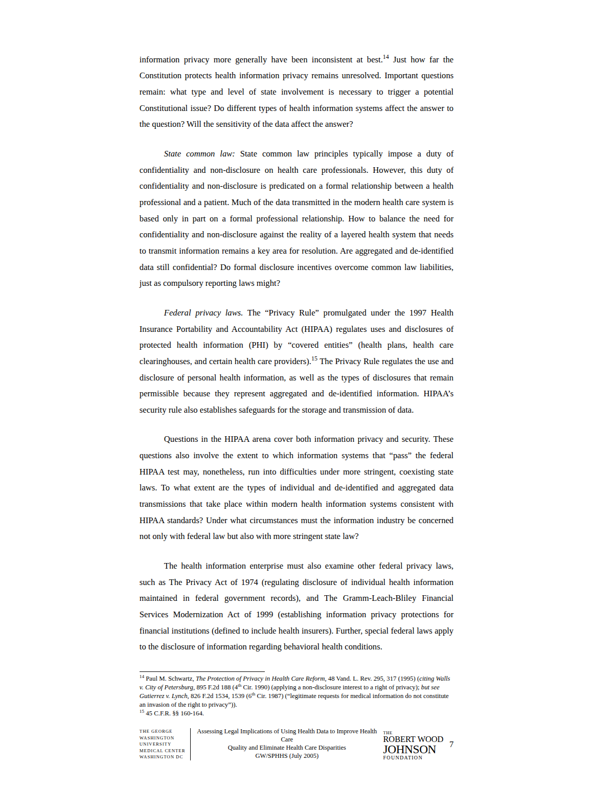information privacy more generally have been inconsistent at best.14 Just how far the Constitution protects health information privacy remains unresolved. Important questions remain: what type and level of state involvement is necessary to trigger a potential Constitutional issue? Do different types of health information systems affect the answer to the question? Will the sensitivity of the data affect the answer?
State common law: State common law principles typically impose a duty of confidentiality and non-disclosure on health care professionals. However, this duty of confidentiality and non-disclosure is predicated on a formal relationship between a health professional and a patient. Much of the data transmitted in the modern health care system is based only in part on a formal professional relationship. How to balance the need for confidentiality and non-disclosure against the reality of a layered health system that needs to transmit information remains a key area for resolution. Are aggregated and de-identified data still confidential? Do formal disclosure incentives overcome common law liabilities, just as compulsory reporting laws might?
Federal privacy laws. The “Privacy Rule” promulgated under the 1997 Health Insurance Portability and Accountability Act (HIPAA) regulates uses and disclosures of protected health information (PHI) by “covered entities” (health plans, health care clearinghouses, and certain health care providers).15 The Privacy Rule regulates the use and disclosure of personal health information, as well as the types of disclosures that remain permissible because they represent aggregated and de-identified information. HIPAA’s security rule also establishes safeguards for the storage and transmission of data.
Questions in the HIPAA arena cover both information privacy and security. These questions also involve the extent to which information systems that “pass” the federal HIPAA test may, nonetheless, run into difficulties under more stringent, coexisting state laws. To what extent are the types of individual and de-identified and aggregated data transmissions that take place within modern health information systems consistent with HIPAA standards? Under what circumstances must the information industry be concerned not only with federal law but also with more stringent state law?
The health information enterprise must also examine other federal privacy laws, such as The Privacy Act of 1974 (regulating disclosure of individual health information maintained in federal government records), and The Gramm-Leach-Bliley Financial Services Modernization Act of 1999 (establishing information privacy protections for financial institutions (defined to include health insurers). Further, special federal laws apply to the disclosure of information regarding behavioral health conditions.
14 Paul M. Schwartz, The Protection of Privacy in Health Care Reform, 48 Vand. L. Rev. 295, 317 (1995) (citing Walls v. City of Petersburg, 895 F.2d 188 (4th Cir. 1990) (applying a non-disclosure interest to a right of privacy); but see Gutierrez v. Lynch, 826 F.2d 1534, 1539 (6th Cir. 1987) (“legitimate requests for medical information do not constitute an invasion of the right to privacy”)).
15 45 C.F.R. §§ 160-164.
THE GEORGE
WASHINGTON
UNIVERSITY
MEDICAL CENTER
WASHINGTON DC
Assessing Legal Implications of Using Health Data to Improve Health Care
Quality and Eliminate Health Care Disparities
GW/SPHHS (July 2005)
THE
ROBERT WOOD
JOHNSON
FOUNDATION
7